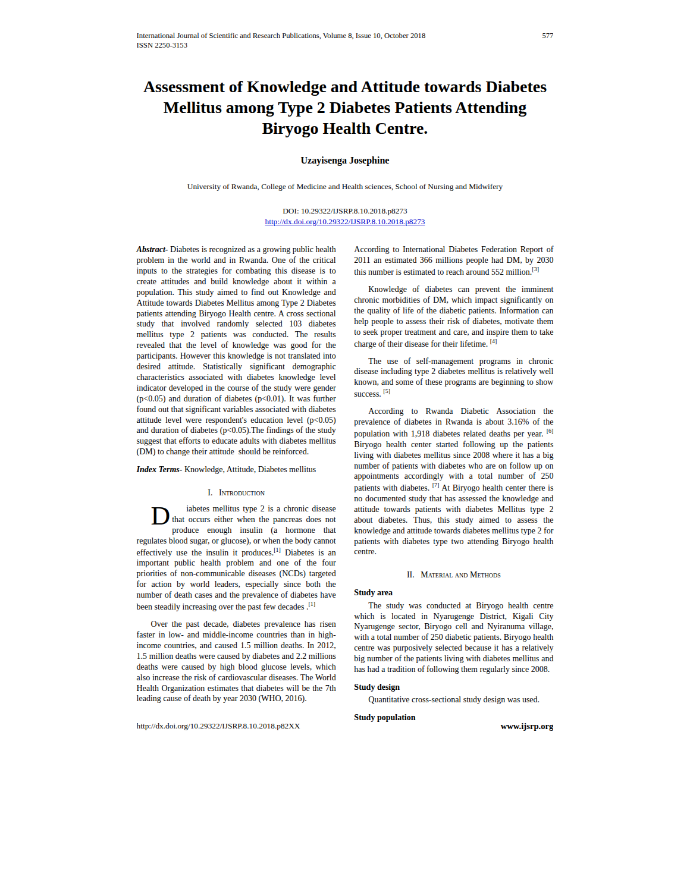International Journal of Scientific and Research Publications, Volume 8, Issue 10, October 2018
ISSN 2250-3153
577
Assessment of Knowledge and Attitude towards Diabetes Mellitus among Type 2 Diabetes Patients Attending Biryogo Health Centre.
Uzayisenga Josephine
University of Rwanda, College of Medicine and Health sciences, School of Nursing and Midwifery
DOI: 10.29322/IJSRP.8.10.2018.p8273
http://dx.doi.org/10.29322/IJSRP.8.10.2018.p8273
Abstract- Diabetes is recognized as a growing public health problem in the world and in Rwanda. One of the critical inputs to the strategies for combating this disease is to create attitudes and build knowledge about it within a population. This study aimed to find out Knowledge and Attitude towards Diabetes Mellitus among Type 2 Diabetes patients attending Biryogo Health centre. A cross sectional study that involved randomly selected 103 diabetes mellitus type 2 patients was conducted. The results revealed that the level of knowledge was good for the participants. However this knowledge is not translated into desired attitude. Statistically significant demographic characteristics associated with diabetes knowledge level indicator developed in the course of the study were gender (p<0.05) and duration of diabetes (p<0.01). It was further found out that significant variables associated with diabetes attitude level were respondent's education level (p<0.05) and duration of diabetes (p<0.05).The findings of the study suggest that efforts to educate adults with diabetes mellitus (DM) to change their attitude should be reinforced.
Index Terms- Knowledge, Attitude, Diabetes mellitus
I. Introduction
Diabetes mellitus type 2 is a chronic disease that occurs either when the pancreas does not produce enough insulin (a hormone that regulates blood sugar, or glucose), or when the body cannot effectively use the insulin it produces.[1] Diabetes is an important public health problem and one of the four priorities of non-communicable diseases (NCDs) targeted for action by world leaders, especially since both the number of death cases and the prevalence of diabetes have been steadily increasing over the past few decades .[1]
Over the past decade, diabetes prevalence has risen faster in low- and middle-income countries than in high-income countries, and caused 1.5 million deaths. In 2012, 1.5 million deaths were caused by diabetes and 2.2 millions deaths were caused by high blood glucose levels, which also increase the risk of cardiovascular diseases. The World Health Organization estimates that diabetes will be the 7th leading cause of death by year 2030 (WHO, 2016).
According to International Diabetes Federation Report of 2011 an estimated 366 millions people had DM, by 2030 this number is estimated to reach around 552 million.[3]
Knowledge of diabetes can prevent the imminent chronic morbidities of DM, which impact significantly on the quality of life of the diabetic patients. Information can help people to assess their risk of diabetes, motivate them to seek proper treatment and care, and inspire them to take charge of their disease for their lifetime. [4]
The use of self-management programs in chronic disease including type 2 diabetes mellitus is relatively well known, and some of these programs are beginning to show success. [5]
According to Rwanda Diabetic Association the prevalence of diabetes in Rwanda is about 3.16% of the population with 1,918 diabetes related deaths per year. [6] Biryogo health center started following up the patients living with diabetes mellitus since 2008 where it has a big number of patients with diabetes who are on follow up on appointments accordingly with a total number of 250 patients with diabetes. [7] At Biryogo health center there is no documented study that has assessed the knowledge and attitude towards patients with diabetes Mellitus type 2 about diabetes. Thus, this study aimed to assess the knowledge and attitude towards diabetes mellitus type 2 for patients with diabetes type two attending Biryogo health centre.
II. Material and Methods
Study area
The study was conducted at Biryogo health centre which is located in Nyarugenge District, Kigali City Nyarugenge sector, Biryogo cell and Nyiranuma village, with a total number of 250 diabetic patients. Biryogo health centre was purposively selected because it has a relatively big number of the patients living with diabetes mellitus and has had a tradition of following them regularly since 2008.
Study design
Quantitative cross-sectional study design was used.
Study population
http://dx.doi.org/10.29322/IJSRP.8.10.2018.p82XX
www.ijsrp.org